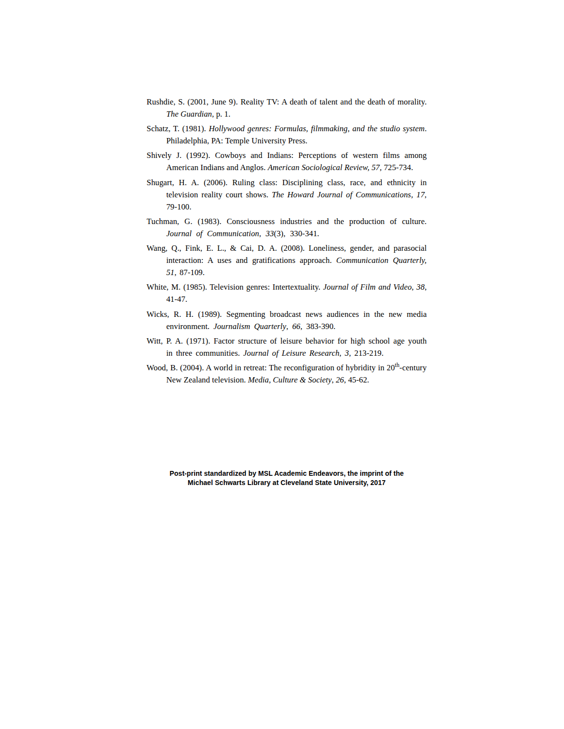Rushdie, S. (2001, June 9). Reality TV: A death of talent and the death of morality. The Guardian, p. 1.
Schatz, T. (1981). Hollywood genres: Formulas, filmmaking, and the studio system. Philadelphia, PA: Temple University Press.
Shively J. (1992). Cowboys and Indians: Perceptions of western films among American Indians and Anglos. American Sociological Review, 57, 725-734.
Shugart, H. A. (2006). Ruling class: Disciplining class, race, and ethnicity in television reality court shows. The Howard Journal of Communications, 17, 79-100.
Tuchman, G. (1983). Consciousness industries and the production of culture. Journal of Communication, 33(3), 330-341.
Wang, Q., Fink, E. L., & Cai, D. A. (2008). Loneliness, gender, and parasocial interaction: A uses and gratifications approach. Communication Quarterly, 51, 87-109.
White, M. (1985). Television genres: Intertextuality. Journal of Film and Video, 38, 41-47.
Wicks, R. H. (1989). Segmenting broadcast news audiences in the new media environment. Journalism Quarterly, 66, 383-390.
Witt, P. A. (1971). Factor structure of leisure behavior for high school age youth in three communities. Journal of Leisure Research, 3, 213-219.
Wood, B. (2004). A world in retreat: The reconfiguration of hybridity in 20th-century New Zealand television. Media, Culture & Society, 26, 45-62.
Post-print standardized by MSL Academic Endeavors, the imprint of the Michael Schwarts Library at Cleveland State University, 2017